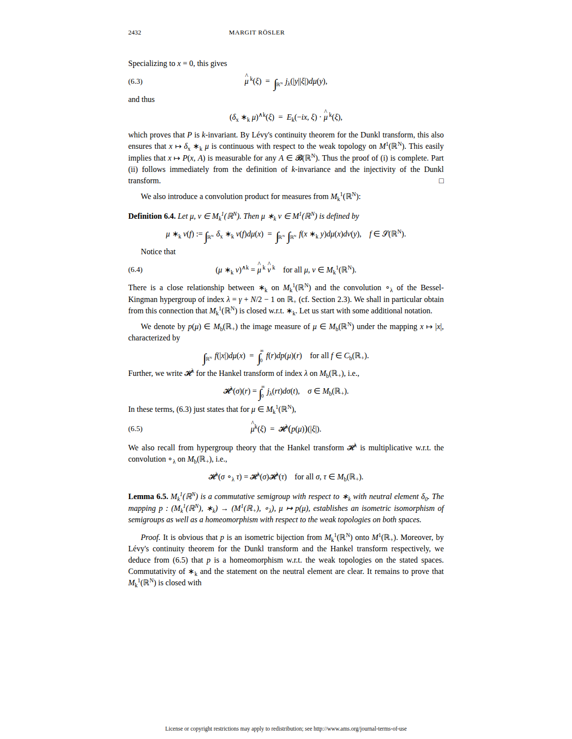2432 MARGIT RÖSLER 2432
Specializing to x = 0, this gives
(6.3)
^μ k(ξ) = ∫ℝN jλ(|y||ξ|)dμ(y),
and thus
(δx ∗k μ)∧k(ξ) = Ek(−ix, ξ) · ^μ k(ξ),
which proves that P is k-invariant. By Lévy's continuity theorem for the Dunkl transform, this also ensures that x ↦ δx ∗k μ is continuous with respect to the weak topology on M1(ℝN). This easily implies that x ↦ P(x, A) is measurable for any A ∈ 𝓑(ℝN). Thus the proof of (i) is complete. Part (ii) follows immediately from the definition of k-invariance and the injectivity of the Dunkl transform. □
We also introduce a convolution product for measures from Mk1(ℝN):
Definition 6.4. Let μ, ν ∈ Mk1(ℝN). Then μ ∗k ν ∈ M1(ℝN) is defined by
μ ∗k ν(f) := ∫ℝN δx ∗k ν(f)dμ(x) = ∫ℝN ∫ℝN f(x ∗k y)dμ(x)dν(y), f ∈ 𝒮(ℝN).
Notice that
(6.4)
(μ ∗k ν)∧k = ^μ k ^ν k for all μ, ν ∈ Mk1(ℝN).
There is a close relationship between ∗k on Mk1(ℝN) and the convolution ∘λ of the Bessel-Kingman hypergroup of index λ = γ + N/2 − 1 on ℝ+ (cf. Section 2.3). We shall in particular obtain from this connection that Mk1(ℝN) is closed w.r.t. ∗k. Let us start with some additional notation.
We denote by p(μ) ∈ Mb(ℝ+) the image measure of μ ∈ Mb(ℝN) under the mapping x ↦ |x|, characterized by
∫ℝN f(|x|)dμ(x) = ∫∞0 f(r)dp(μ)(r) for all f ∈ Cb(ℝ+).
Further, we write 𝓗λ for the Hankel transform of index λ on Mb(ℝ+), i.e.,
𝓗λ(σ)(r) = ∫∞0 jλ(rt)dσ(t), σ ∈ Mb(ℝ+).
In these terms, (6.3) just states that for μ ∈ Mk1(ℝN),
(6.5)
^μk(ξ) = 𝓗λ(p(μ))(|ξ|).
We also recall from hypergroup theory that the Hankel transform 𝓗λ is multiplicative w.r.t. the convolution ∘λ on Mb(ℝ+), i.e.,
𝓗λ(σ ∘λ τ) = 𝓗λ(σ)𝓗λ(τ) for all σ, τ ∈ Mb(ℝ+).
Lemma 6.5. Mk1(ℝN) is a commutative semigroup with respect to ∗k with neutral element δ0. The mapping p : (Mk1(ℝN), ∗k) → (M1(ℝ+), ∘λ), μ ↦ p(μ), establishes an isometric isomorphism of semigroups as well as a homeomorphism with respect to the weak topologies on both spaces.
Proof. It is obvious that p is an isometric bijection from Mk1(ℝN) onto M1(ℝ+). Moreover, by Lévy's continuity theorem for the Dunkl transform and the Hankel transform respectively, we deduce from (6.5) that p is a homeomorphism w.r.t. the weak topologies on the stated spaces. Commutativity of ∗k and the statement on the neutral element are clear. It remains to prove that Mk1(ℝN) is closed with
License or copyright restrictions may apply to redistribution; see http://www.ams.org/journal-terms-of-use